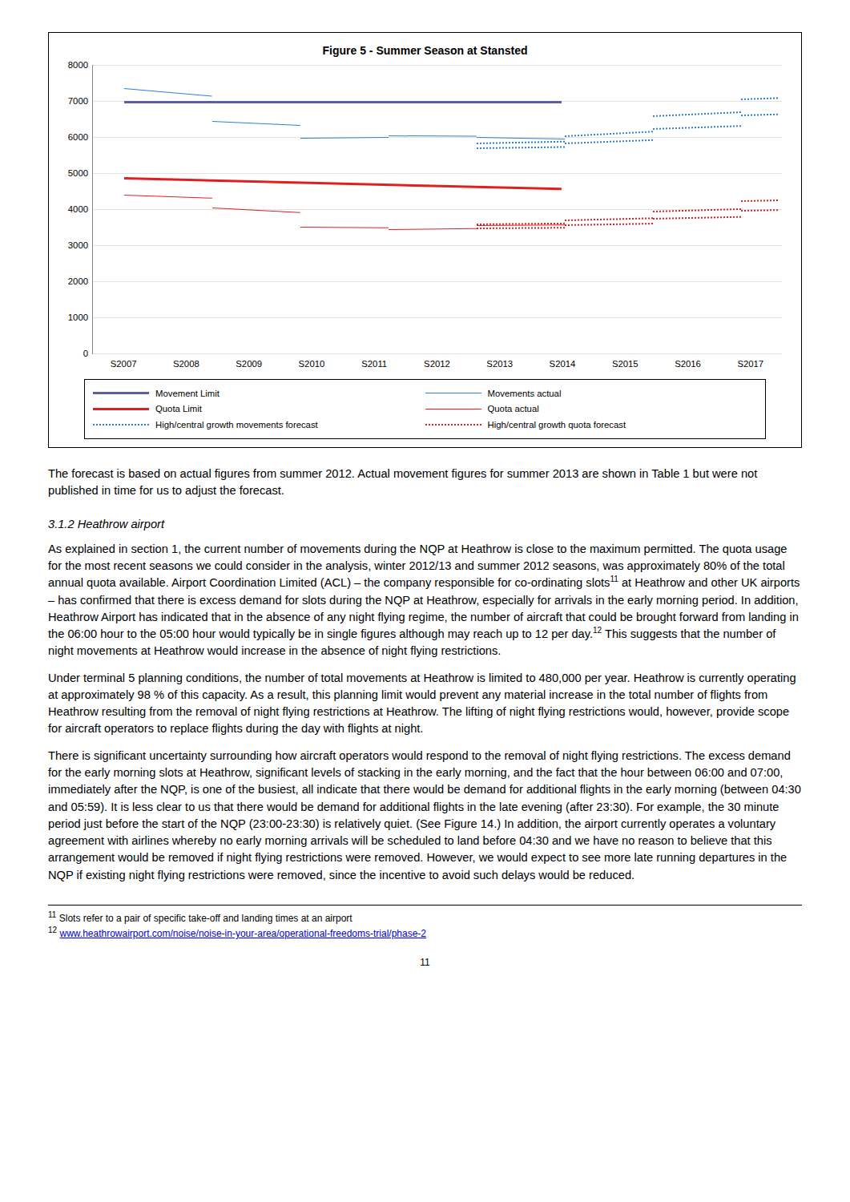Figure 5 - Summer Season at Stansted
8000
7000
6000
5000
4000
3000
2000
1000
0
S2007 S2008 S2009 S2010 S2011 S2012 S2013 S2014 S2015 S2016 S2017
Movement Limit
Movements actual
Quota Limit
Quota actual
High/central growth movements forecast
High/central growth quota forecast
The forecast is based on actual figures from summer 2012. Actual movement figures for summer 2013 are shown in Table 1 but were not published in time for us to adjust the forecast.
3.1.2 Heathrow airport
As explained in section 1, the current number of movements during the NQP at Heathrow is close to the maximum permitted. The quota usage for the most recent seasons we could consider in the analysis, winter 2012/13 and summer 2012 seasons, was approximately 80% of the total annual quota available. Airport Coordination Limited (ACL) – the company responsible for co-ordinating slots11 at Heathrow and other UK airports – has confirmed that there is excess demand for slots during the NQP at Heathrow, especially for arrivals in the early morning period. In addition, Heathrow Airport has indicated that in the absence of any night flying regime, the number of aircraft that could be brought forward from landing in the 06:00 hour to the 05:00 hour would typically be in single figures although may reach up to 12 per day.12 This suggests that the number of night movements at Heathrow would increase in the absence of night flying restrictions.
Under terminal 5 planning conditions, the number of total movements at Heathrow is limited to 480,000 per year. Heathrow is currently operating at approximately 98 % of this capacity. As a result, this planning limit would prevent any material increase in the total number of flights from Heathrow resulting from the removal of night flying restrictions at Heathrow. The lifting of night flying restrictions would, however, provide scope for aircraft operators to replace flights during the day with flights at night.
There is significant uncertainty surrounding how aircraft operators would respond to the removal of night flying restrictions. The excess demand for the early morning slots at Heathrow, significant levels of stacking in the early morning, and the fact that the hour between 06:00 and 07:00, immediately after the NQP, is one of the busiest, all indicate that there would be demand for additional flights in the early morning (between 04:30 and 05:59). It is less clear to us that there would be demand for additional flights in the late evening (after 23:30). For example, the 30 minute period just before the start of the NQP (23:00-23:30) is relatively quiet. (See Figure 14.) In addition, the airport currently operates a voluntary agreement with airlines whereby no early morning arrivals will be scheduled to land before 04:30 and we have no reason to believe that this arrangement would be removed if night flying restrictions were removed. However, we would expect to see more late running departures in the NQP if existing night flying restrictions were removed, since the incentive to avoid such delays would be reduced.
11 Slots refer to a pair of specific take-off and landing times at an airport
12 www.heathrowairport.com/noise/noise-in-your-area/operational-freedoms-trial/phase-2
11